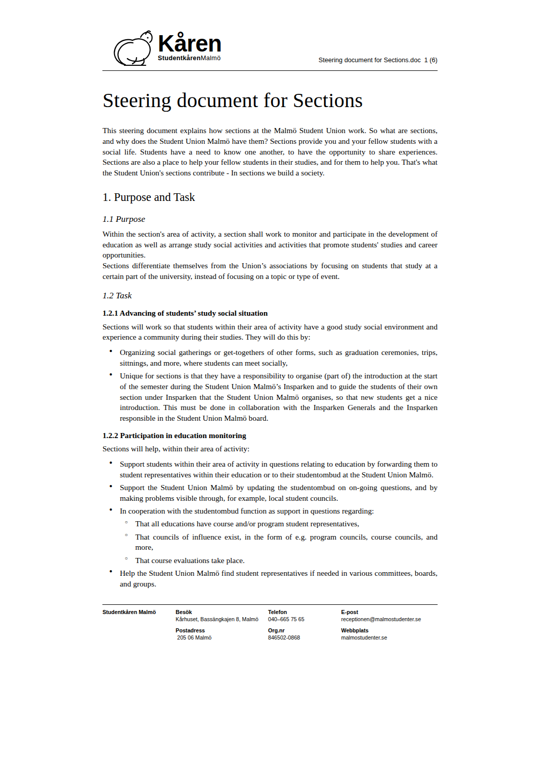Kåren
Studentkåren Malmö
Steering document for Sections.doc 1 (6)
Steering document for Sections
This steering document explains how sections at the Malmö Student Union work. So what are sections, and why does the Student Union Malmö have them? Sections provide you and your fellow students with a social life. Students have a need to know one another, to have the opportunity to share experiences. Sections are also a place to help your fellow students in their studies, and for them to help you. That's what the Student Union's sections contribute - In sections we build a society.
1. Purpose and Task
1.1 Purpose
Within the section's area of activity, a section shall work to monitor and participate in the development of education as well as arrange study social activities and activities that promote students' studies and career opportunities.
Sections differentiate themselves from the Union’s associations by focusing on students that study at a certain part of the university, instead of focusing on a topic or type of event.
1.2 Task
1.2.1 Advancing of students’ study social situation
Sections will work so that students within their area of activity have a good study social environment and experience a community during their studies. They will do this by:
Organizing social gatherings or get-togethers of other forms, such as graduation ceremonies, trips, sittnings, and more, where students can meet socially,
Unique for sections is that they have a responsibility to organise (part of) the introduction at the start of the semester during the Student Union Malmö’s Insparken and to guide the students of their own section under Insparken that the Student Union Malmö organises, so that new students get a nice introduction. This must be done in collaboration with the Insparken Generals and the Insparken responsible in the Student Union Malmö board.
1.2.2 Participation in education monitoring
Sections will help, within their area of activity:
Support students within their area of activity in questions relating to education by forwarding them to student representatives within their education or to their studentombud at the Student Union Malmö.
Support the Student Union Malmö by updating the studentombud on on-going questions, and by making problems visible through, for example, local student councils.
In cooperation with the studentombud function as support in questions regarding:
That all educations have course and/or program student representatives,
That councils of influence exist, in the form of e.g. program councils, course councils, and more,
That course evaluations take place.
Help the Student Union Malmö find student representatives if needed in various committees, boards, and groups.
Studentkåren Malmö
Besök
Kårhuset, Bassängkajen 8, Malmö
Telefon
040–665 75 65
E-post
receptionen@malmostudenter.se
Postadress
205 06 Malmö
Org.nr
846502-0868
Webbplats
malmostudenter.se